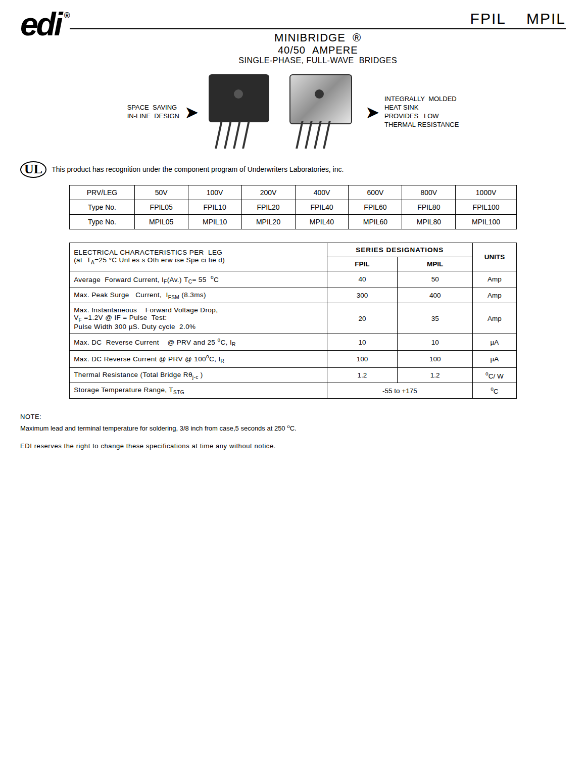edi®
FPIL MPIL
MINIBRIDGE ®
40/50 AMPERE
SINGLE-PHASE, FULL-WAVE BRIDGES
SPACE SAVING
IN-LINE DESIGN
➤
➤
INTEGRALLY MOLDED
HEAT SINK
PROVIDES LOW
THERMAL RESISTANCE
UL This product has recognition under the component program of Underwriters Laboratories, inc.
| PRV/LEG | 50V | 100V | 200V | 400V | 600V | 800V | 1000V |
| Type No. | FPIL05 | FPIL10 | FPIL20 | FPIL40 | FPIL60 | FPIL80 | FPIL100 |
| Type No. | MPIL05 | MPIL10 | MPIL20 | MPIL40 | MPIL60 | MPIL80 | MPIL100 |
| ELECTRICAL CHARACTERISTICS PER LEG (at T A =25 °C Unl es s Oth erw ise Spe ci fie d) | SERIES DESIGNATIONS | UNITS |
| FPIL | MPIL |
| Average Forward Current, I F (Av.) T C = 55 o C | 40 | 50 | Amp |
| Max. Peak Surge Current, I FSM (8.3ms) | 300 | 400 | Amp |
| Max. Instantaneous Forward Voltage Drop, V F =1.2V @ IF = Pulse Test: Pulse Width 300 µS. Duty cycle 2.0% | 20 | 35 | Amp |
| Max. DC Reverse Current @ PRV and 25 o C, I R | 10 | 10 | µA |
| Max. DC Reverse Current @ PRV @ 100 o C, I R | 100 | 100 | µA |
| Thermal Resistance (Total Bridge Rθ j-c ) | 1.2 | 1.2 | o C/ W |
| Storage Temperature Range, T STG | -55 to +175 | o C |
NOTE:
Maximum lead and terminal temperature for soldering, 3/8 inch from case,5 seconds at 250 oC.
EDI reserves the right to change these specifications at time any without notice.